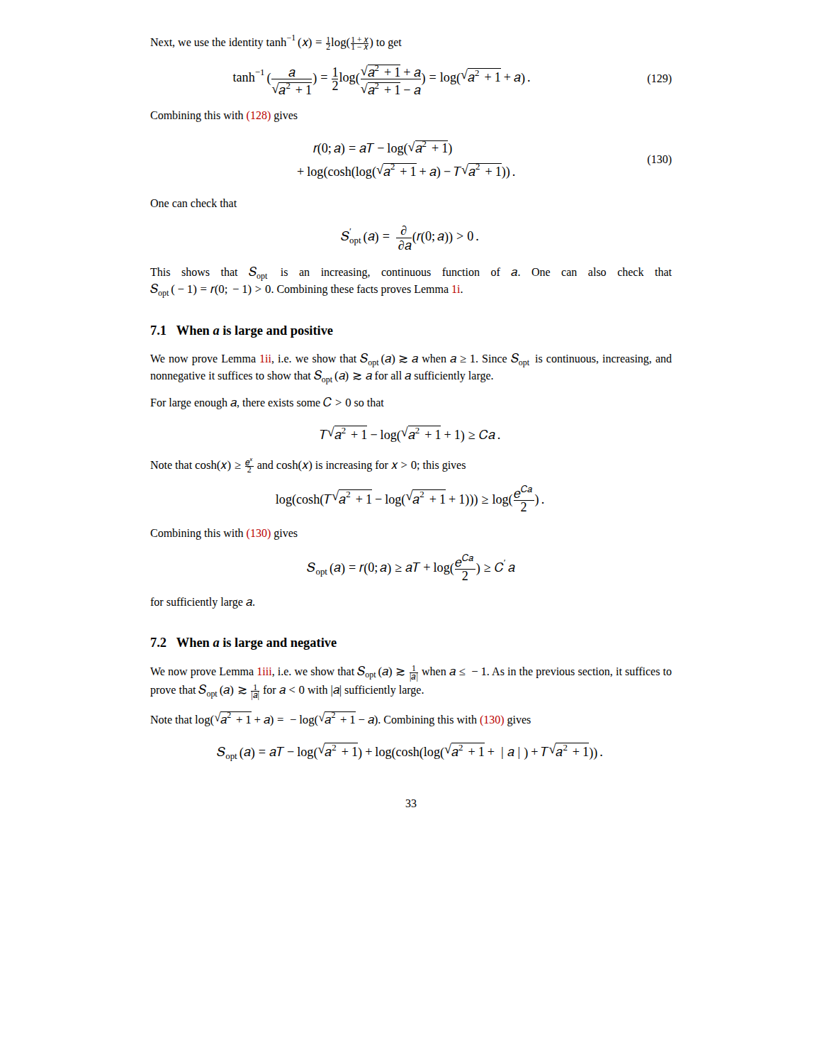Next, we use the identity tanh−1⁡(x)=12log⁡(1+x1−x) to get
tanh−1 (aa2+1) = 12 log⁡ (a2+1+aa2+1−a) = log⁡ (a2+1+a) .
(129)
Combining this with (128) gives
r(0;a) = aT − log⁡(a2+1) r(0;a)= + log⁡ ( cosh⁡ ( log⁡(a2+1+a) − Ta2+1 ) ) .
(130)
One can check that
Sopt′ (a) = ∂∂a (r(0;a)) >0.
This shows that Sopt is an increasing, continuous function of a. One can also check that Sopt(−1)=r(0;−1)>0. Combining these facts proves Lemma 1i.
7.1 When a is large and positive
We now prove Lemma 1ii, i.e. we show that Sopt(a)≳a when a≥1. Since Sopt is continuous, increasing, and nonnegative it suffices to show that Sopt(a)≳a for all a sufficiently large.
For large enough a, there exists some C>0 so that
Ta2+1 − log⁡(a2+1+1) ≥ Ca.
Note that cosh⁡(x)≥ex2 and cosh⁡(x) is increasing for x>0; this gives
log⁡ ( cosh⁡ ( Ta2+1 − log⁡(a2+1+1) ) ) ≥ log⁡ (eCa2) .
Combining this with (130) gives
Sopt(a) = r(0;a) ≥ aT + log⁡ (eCa2) ≥ C′a
for sufficiently large a.
7.2 When a is large and negative
We now prove Lemma 1iii, i.e. we show that Sopt(a)≳1|a| when a≤−1. As in the previous section, it suffices to prove that Sopt(a)≳1|a| for a<0 with |a| sufficiently large.
Note that log⁡(a2+1+a)=−log⁡(a2+1−a). Combining this with (130) gives
Sopt(a) = aT − log⁡(a2+1) + log⁡ ( cosh⁡ ( log⁡(a2+1+|a|) + Ta2+1 ) ) .
33